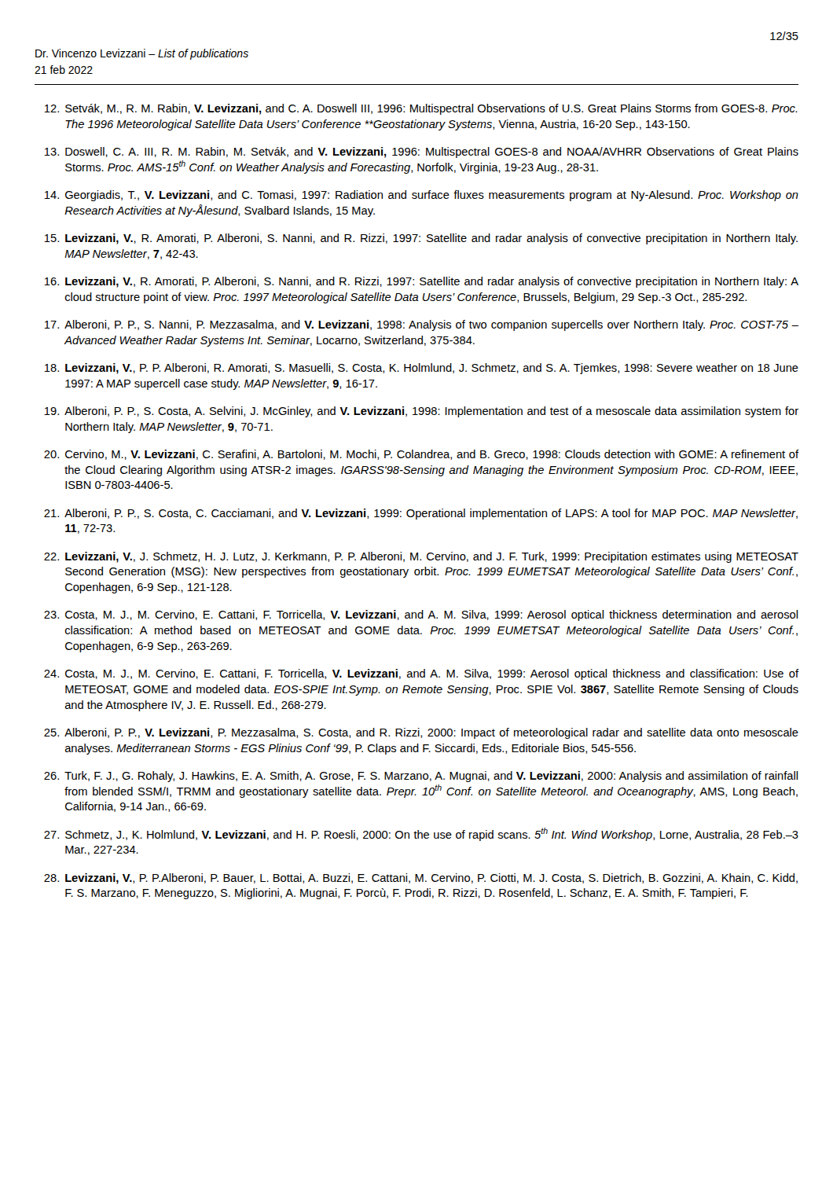12/35
Dr. Vincenzo Levizzani – List of publications
21 feb 2022
Setvák, M., R. M. Rabin, V. Levizzani, and C. A. Doswell III, 1996: Multispectral Observations of U.S. Great Plains Storms from GOES-8. Proc. The 1996 Meteorological Satellite Data Users’ Conference **Geostationary Systems, Vienna, Austria, 16-20 Sep., 143-150.
Doswell, C. A. III, R. M. Rabin, M. Setvák, and V. Levizzani, 1996: Multispectral GOES-8 and NOAA/AVHRR Observations of Great Plains Storms. Proc. AMS-15th Conf. on Weather Analysis and Forecasting, Norfolk, Virginia, 19-23 Aug., 28-31.
Georgiadis, T., V. Levizzani, and C. Tomasi, 1997: Radiation and surface fluxes measurements program at Ny-Alesund. Proc. Workshop on Research Activities at Ny-Ålesund, Svalbard Islands, 15 May.
Levizzani, V., R. Amorati, P. Alberoni, S. Nanni, and R. Rizzi, 1997: Satellite and radar analysis of convective precipitation in Northern Italy. MAP Newsletter, 7, 42-43.
Levizzani, V., R. Amorati, P. Alberoni, S. Nanni, and R. Rizzi, 1997: Satellite and radar analysis of convective precipitation in Northern Italy: A cloud structure point of view. Proc. 1997 Meteorological Satellite Data Users’ Conference, Brussels, Belgium, 29 Sep.-3 Oct., 285-292.
Alberoni, P. P., S. Nanni, P. Mezzasalma, and V. Levizzani, 1998: Analysis of two companion supercells over Northern Italy. Proc. COST-75 – Advanced Weather Radar Systems Int. Seminar, Locarno, Switzerland, 375-384.
Levizzani, V., P. P. Alberoni, R. Amorati, S. Masuelli, S. Costa, K. Holmlund, J. Schmetz, and S. A. Tjemkes, 1998: Severe weather on 18 June 1997: A MAP supercell case study. MAP Newsletter, 9, 16-17.
Alberoni, P. P., S. Costa, A. Selvini, J. McGinley, and V. Levizzani, 1998: Implementation and test of a mesoscale data assimilation system for Northern Italy. MAP Newsletter, 9, 70-71.
Cervino, M., V. Levizzani, C. Serafini, A. Bartoloni, M. Mochi, P. Colandrea, and B. Greco, 1998: Clouds detection with GOME: A refinement of the Cloud Clearing Algorithm using ATSR-2 images. IGARSS'98-Sensing and Managing the Environment Symposium Proc. CD-ROM, IEEE, ISBN 0-7803-4406-5.
Alberoni, P. P., S. Costa, C. Cacciamani, and V. Levizzani, 1999: Operational implementation of LAPS: A tool for MAP POC. MAP Newsletter, 11, 72-73.
Levizzani, V., J. Schmetz, H. J. Lutz, J. Kerkmann, P. P. Alberoni, M. Cervino, and J. F. Turk, 1999: Precipitation estimates using METEOSAT Second Generation (MSG): New perspectives from geostationary orbit. Proc. 1999 EUMETSAT Meteorological Satellite Data Users’ Conf., Copenhagen, 6-9 Sep., 121-128.
Costa, M. J., M. Cervino, E. Cattani, F. Torricella, V. Levizzani, and A. M. Silva, 1999: Aerosol optical thickness determination and aerosol classification: A method based on METEOSAT and GOME data. Proc. 1999 EUMETSAT Meteorological Satellite Data Users’ Conf., Copenhagen, 6-9 Sep., 263-269.
Costa, M. J., M. Cervino, E. Cattani, F. Torricella, V. Levizzani, and A. M. Silva, 1999: Aerosol optical thickness and classification: Use of METEOSAT, GOME and modeled data. EOS-SPIE Int.Symp. on Remote Sensing, Proc. SPIE Vol. 3867, Satellite Remote Sensing of Clouds and the Atmosphere IV, J. E. Russell. Ed., 268-279.
Alberoni, P. P., V. Levizzani, P. Mezzasalma, S. Costa, and R. Rizzi, 2000: Impact of meteorological radar and satellite data onto mesoscale analyses. Mediterranean Storms - EGS Plinius Conf ‘99, P. Claps and F. Siccardi, Eds., Editoriale Bios, 545-556.
Turk, F. J., G. Rohaly, J. Hawkins, E. A. Smith, A. Grose, F. S. Marzano, A. Mugnai, and V. Levizzani, 2000: Analysis and assimilation of rainfall from blended SSM/I, TRMM and geostationary satellite data. Prepr. 10th Conf. on Satellite Meteorol. and Oceanography, AMS, Long Beach, California, 9-14 Jan., 66-69.
Schmetz, J., K. Holmlund, V. Levizzani, and H. P. Roesli, 2000: On the use of rapid scans. 5th Int. Wind Workshop, Lorne, Australia, 28 Feb.–3 Mar., 227-234.
Levizzani, V., P. P.Alberoni, P. Bauer, L. Bottai, A. Buzzi, E. Cattani, M. Cervino, P. Ciotti, M. J. Costa, S. Dietrich, B. Gozzini, A. Khain, C. Kidd, F. S. Marzano, F. Meneguzzo, S. Migliorini, A. Mugnai, F. Porcù, F. Prodi, R. Rizzi, D. Rosenfeld, L. Schanz, E. A. Smith, F. Tampieri, F.